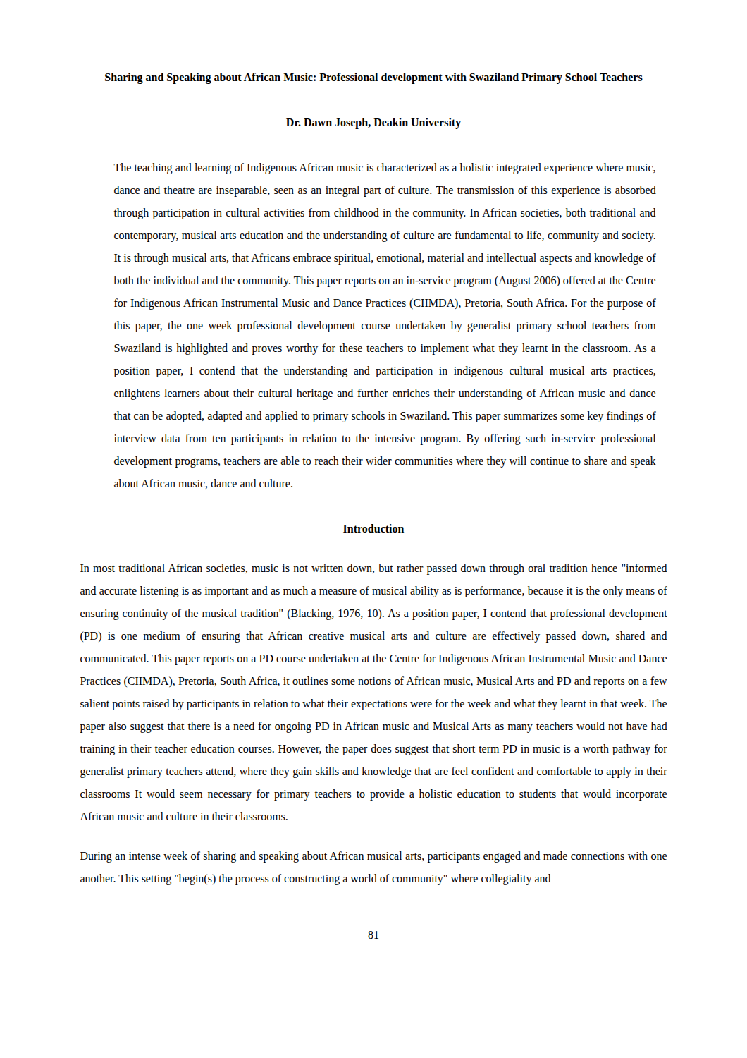Sharing and Speaking about African Music: Professional development with Swaziland Primary School Teachers
Dr. Dawn Joseph, Deakin University
The teaching and learning of Indigenous African music is characterized as a holistic integrated experience where music, dance and theatre are inseparable, seen as an integral part of culture. The transmission of this experience is absorbed through participation in cultural activities from childhood in the community. In African societies, both traditional and contemporary, musical arts education and the understanding of culture are fundamental to life, community and society. It is through musical arts, that Africans embrace spiritual, emotional, material and intellectual aspects and knowledge of both the individual and the community. This paper reports on an in-service program (August 2006) offered at the Centre for Indigenous African Instrumental Music and Dance Practices (CIIMDA), Pretoria, South Africa. For the purpose of this paper, the one week professional development course undertaken by generalist primary school teachers from Swaziland is highlighted and proves worthy for these teachers to implement what they learnt in the classroom. As a position paper, I contend that the understanding and participation in indigenous cultural musical arts practices, enlightens learners about their cultural heritage and further enriches their understanding of African music and dance that can be adopted, adapted and applied to primary schools in Swaziland. This paper summarizes some key findings of interview data from ten participants in relation to the intensive program. By offering such in-service professional development programs, teachers are able to reach their wider communities where they will continue to share and speak about African music, dance and culture.
Introduction
In most traditional African societies, music is not written down, but rather passed down through oral tradition hence "informed and accurate listening is as important and as much a measure of musical ability as is performance, because it is the only means of ensuring continuity of the musical tradition" (Blacking, 1976, 10). As a position paper, I contend that professional development (PD) is one medium of ensuring that African creative musical arts and culture are effectively passed down, shared and communicated. This paper reports on a PD course undertaken at the Centre for Indigenous African Instrumental Music and Dance Practices (CIIMDA), Pretoria, South Africa, it outlines some notions of African music, Musical Arts and PD and reports on a few salient points raised by participants in relation to what their expectations were for the week and what they learnt in that week. The paper also suggest that there is a need for ongoing PD in African music and Musical Arts as many teachers would not have had training in their teacher education courses. However, the paper does suggest that short term PD in music is a worth pathway for generalist primary teachers attend, where they gain skills and knowledge that are feel confident and comfortable to apply in their classrooms It would seem necessary for primary teachers to provide a holistic education to students that would incorporate African music and culture in their classrooms.
During an intense week of sharing and speaking about African musical arts, participants engaged and made connections with one another. This setting "begin(s) the process of constructing a world of community" where collegiality and
81